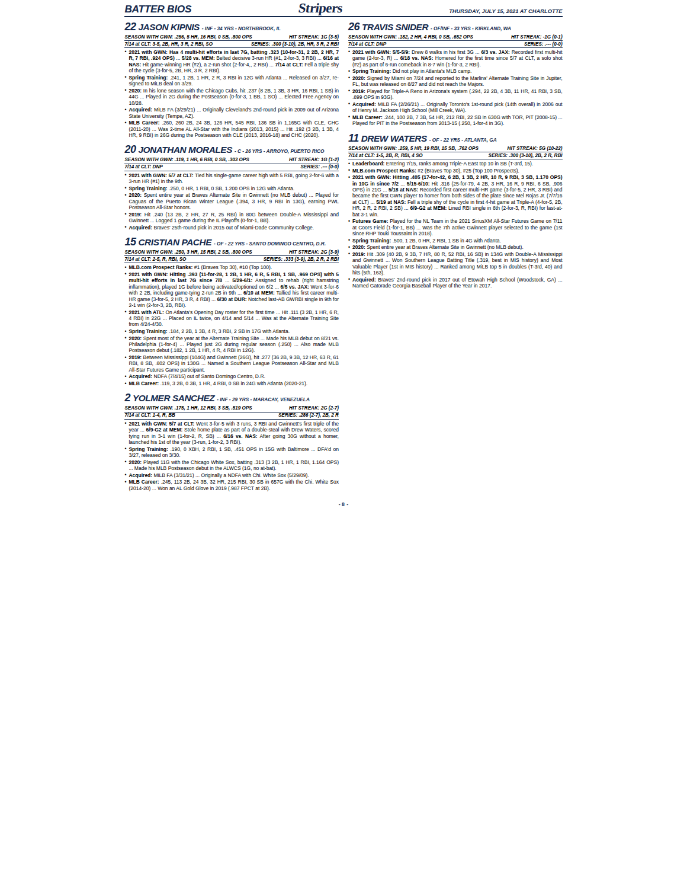BATTER BIOS
Stripers
THURSDAY, JULY 15, 2021 AT CHARLOTTE
22 JASON KIPNIS - INF - 34 YRS - NORTHBROOK, IL
SEASON WITH GWN: .256, 5 HR, 16 RBI, 0 SB, .800 OPS HIT STREAK: 1G (3-5)
7/14 at CLT: 3-5, 2B, HR, 3 R, 2 RBI, SO SERIES: .300 (3-10), 2B, HR, 3 R, 2 RBI
2021 with GWN: Has 4 multi-hit efforts in last 7G, batting .323 (10-for-31, 2 2B, 2 HR, 7 R, 7 RBI, .924 OPS) ... 5/28 vs. MEM: Belted decisive 3-run HR (#1, 2-for-3, 3 RBI) ... 6/16 at NAS: Hit game-winning HR (#2), a 2-run shot (2-for-4,, 2 RBI) ... 7/14 at CLT: Fell a triple shy of the cycle (3-for-5, 2B, HR, 3 R, 2 RBI).
Spring Training: .241, 1 2B, 1 HR, 2 R, 3 RBI in 12G with Atlanta ... Released on 3/27, re-signed to MiLB deal on 3/29.
2020: In his lone season with the Chicago Cubs, hit .237 (8 2B, 1 3B, 3 HR, 16 RBI, 1 SB) in 44G ... Played in 2G during the Postseason (0-for-3, 1 BB, 1 SO) ... Elected Free Agency on 10/28.
Acquired: MiLB FA (3/29/21) ... Originally Cleveland's 2nd-round pick in 2009 out of Arizona State University (Tempe, AZ).
MLB Career: .260, 260 2B, 24 3B, 126 HR, 545 RBI, 136 SB in 1,165G with CLE, CHC (2011-20) ... Was 2-time AL All-Star with the Indians (2013, 2015) ... Hit .192 (3 2B, 1 3B, 4 HR, 9 RBI) in 26G during the Postseason with CLE (2013, 2016-18) and CHC (2020).
20 JONATHAN MORALES - C - 26 YRS - ARROYO, PUERTO RICO
SEASON WITH GWN: .119, 1 HR, 6 RBI, 0 SB, .303 OPS HIT STREAK: 1G (1-2)
7/14 at CLT: DNP SERIES: .--- (0-0)
2021 with GWN: 5/7 at CLT: Tied his single-game career high with 5 RBI, going 2-for-6 with a 3-run HR (#1) in the 9th.
Spring Training: .250, 0 HR, 1 RBI, 0 SB, 1.200 OPS in 12G with Atlanta.
2020: Spent entire year at Braves Alternate Site in Gwinnett (no MLB debut) ... Played for Caguas of the Puerto Rican Winter League (.394, 3 HR, 9 RBI in 13G), earning PWL Postseason All-Star honors.
2019: Hit .240 (13 2B, 2 HR, 27 R, 25 RBI) in 80G between Double-A Mississippi and Gwinnett ... Logged 1 game during the IL Playoffs (0-for-1, BB).
Acquired: Braves' 25th-round pick in 2015 out of Miami-Dade Community College.
15 CRISTIAN PACHE - OF - 22 YRS - SANTO DOMINGO CENTRO, D.R.
SEASON WITH GWN: .250, 3 HR, 15 RBI, 2 SB, .800 OPS HIT STREAK: 2G (3-9)
7/14 at CLT: 2-5, R, RBI, SO SERIES: .333 (3-9), 2B, 2 R, 2 RBI
MLB.com Prospect Ranks: #1 (Braves Top 30), #10 (Top 100).
2021 with GWN: Hitting .393 (11-for-28, 1 2B, 1 HR, 6 R, 5 RBI, 1 SB, .969 OPS) with 5 multi-hit efforts in last 7G since 7/8 ... 5/29-6/1: Assigned to rehab (right hamstring inflammation), played 1G before being activated/optioned on 6/2 ... 6/5 vs. JAX: Went 3-for-6 with 2 2B, including game-tying 2-run 2B in 9th ... 6/10 at MEM: Tallied his first career multi-HR game (3-for-5, 2 HR, 3 R, 4 RBI) ... 6/30 at DUR: Notched last-AB GWRBI single in 9th for 2-1 win (2-for-3, 2B, RBI).
2021 with ATL: On Atlanta's Opening Day roster for the first time ... Hit .111 (3 2B, 1 HR, 6 R, 4 RBI) in 22G ... Placed on IL twice, on 4/14 and 5/14 ... Was at the Alternate Training Site from 4/24-4/30.
Spring Training: .184, 2 2B, 1 3B, 4 R, 3 RBI, 2 SB in 17G with Atlanta.
2020: Spent most of the year at the Alternate Training Site ... Made his MLB debut on 8/21 vs. Philadelphia (1-for-4) ... Played just 2G during regular season (.250) ... Also made MLB Postseason debut (.182, 1 2B, 1 HR, 4 R, 4 RBI in 12G).
2019: Between Mississippi (104G) and Gwinnett (26G), hit .277 (36 2B, 9 3B, 12 HR, 63 R, 61 RBI, 8 SB, .802 OPS) in 130G ... Named a Southern League Postseason All-Star and MLB All-Star Futures Game participant.
Acquired: NDFA (7/4/15) out of Santo Domingo Centro, D.R.
MLB Career: .119, 3 2B, 0 3B, 1 HR, 4 RBI, 0 SB in 24G with Atlanta (2020-21).
2 YOLMER SANCHEZ - INF - 29 YRS - MARACAY, VENEZUELA
SEASON WITH GWN: .175, 1 HR, 12 RBI, 3 SB, .519 OPS HIT STREAK: 2G (2-7)
7/14 at CLT: 1-4, R, BB SERIES: .286 (2-7), 2B, 2 R
2021 with GWN: 5/7 at CLT: Went 3-for-5 with 3 runs, 3 RBI and Gwinnett's first triple of the year ... 6/9-G2 at MEM: Stole home plate as part of a double-steal with Drew Waters, scored tying run in 3-1 win (1-for-2, R, SB) ... 6/16 vs. NAS: After going 30G without a homer, launched his 1st of the year (3-run, 1-for-2, 3 RBI).
Spring Training: .190, 0 XBH, 2 RBI, 1 SB, .451 OPS in 15G with Baltimore ... DFA'd on 3/27, released on 3/30.
2020: Played 11G with the Chicago White Sox, batting .313 (3 2B, 1 HR, 1 RBI, 1.164 OPS) ... Made his MLB Postseason debut in the ALWCS (1G, no at-bat).
Acquired: MiLB FA (3/31/21) ... Originally a NDFA with Chi. White Sox (5/29/09).
MLB Career: .245, 113 2B, 24 3B, 32 HR, 215 RBI, 30 SB in 657G with the Chi. White Sox (2014-20) ... Won an AL Gold Glove in 2019 (.987 FPCT at 2B).
26 TRAVIS SNIDER - OF/INF - 33 YRS - KIRKLAND, WA
SEASON WITH GWN: .182, 2 HR, 4 RBI, 0 SB, .652 OPS HIT STREAK: -1G (0-1)
7/14 at CLT: DNP SERIES: .--- (0-0)
2021 with GWN: 5/5-5/9: Drew 8 walks in his first 3G ... 6/3 vs. JAX: Recorded first multi-hit game (2-for-3, R) ... 6/18 vs. NAS: Homered for the first time since 5/7 at CLT, a solo shot (#2) as part of 6-run comeback in 8-7 win (1-for-3, 2 RBI).
Spring Training: Did not play in Atlanta's MLB camp.
2020: Signed by Miami on 7/24 and reported to the Marlins' Alternate Training Site in Jupiter, FL, but was released on 8/27 and did not reach the Majors.
2019: Played for Triple-A Reno in Arizona's system (.294, 22 2B, 4 3B, 11 HR, 41 RBI, 3 SB, .899 OPS in 93G).
Acquired: MiLB FA (2/26/21) ... Originally Toronto's 1st-round pick (14th overall) in 2006 out of Henry M. Jackson High School (Mill Creek, WA).
MLB Career: .244, 100 2B, 7 3B, 54 HR, 212 RBI, 22 SB in 630G with TOR, PIT (2008-15) ... Played for PIT in the Postseason from 2013-15 (.250, 1-for-4 in 3G).
11 DREW WATERS - OF - 22 YRS - ATLANTA, GA
SEASON WITH GWN: .259, 5 HR, 19 RBI, 15 SB, .762 OPS HIT STREAK: 5G (10-22)
7/14 at CLT: 1-5, 2B, R, RBI, 4 SO SERIES: .300 (3-10), 2B, 2 R, RBI
Leaderboard: Entering 7/15, ranks among Triple-A East top 10 in SB (T-3rd, 15).
MLB.com Prospect Ranks: #2 (Braves Top 30), #25 (Top 100 Prospects).
2021 with GWN: Hitting .405 (17-for-42, 6 2B, 1 3B, 2 HR, 10 R, 9 RBI, 3 SB, 1.170 OPS) in 10G in since 7/2 ... 5/15-6/10: Hit .316 (25-for-79, 4 2B, 3 HR, 16 R, 9 RBI, 6 SB, .906 OPS) in 21G ... 5/18 at NAS: Recorded first career multi-HR game (3-for-5, 2 HR, 3 RBI) and became the first GWN player to homer from both sides of the plate since Mel Rojas Jr. (7/7/16 at CLT) ... 5/19 at NAS: Fell a triple shy of the cycle in first 4-hit game at Triple-A (4-for-5, 2B, HR, 2 R, 2 RBI, 2 SB) ... 6/9-G2 at MEM: Lined RBI single in 8th (2-for-3, R, RBI) for last-at-bat 3-1 win.
Futures Game: Played for the NL Team in the 2021 SiriusXM All-Star Futures Game on 7/11 at Coors Field (1-for-1, BB) ... Was the 7th active Gwinnett player selected to the game (1st since RHP Touki Toussaint in 2018).
Spring Training: .500, 1 2B, 0 HR, 2 RBI, 1 SB in 4G with Atlanta.
2020: Spent entire year at Braves Alternate Site in Gwinnett (no MLB debut).
2019: Hit .309 (40 2B, 9 3B, 7 HR, 80 R, 52 RBI, 16 SB) in 134G with Double-A Mississippi and Gwinnett ... Won Southern League Batting Title (.319, best in MIS history) and Most Valuable Player (1st in MIS history) ... Ranked among MiLB top 5 in doubles (T-3rd, 40) and hits (5th, 163).
Acquired: Braves' 2nd-round pick in 2017 out of Etowah High School (Woodstock, GA) ... Named Gatorade Georgia Baseball Player of the Year in 2017.
- 8 -